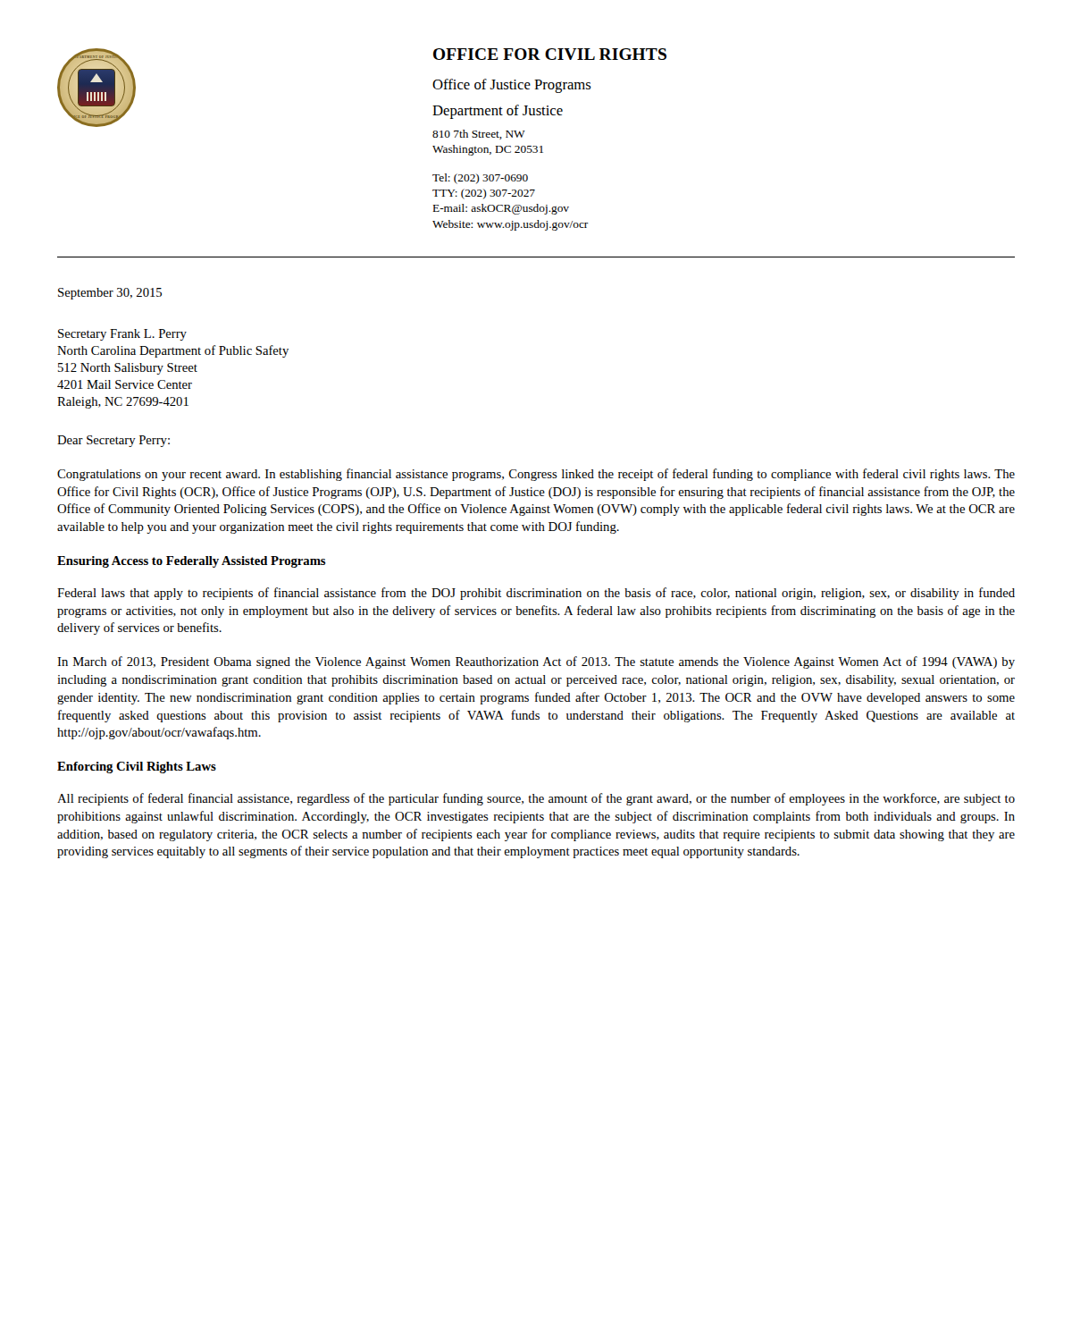Department of Justice
Office of Justice Programs
OFFICE FOR CIVIL RIGHTS
Office of Justice Programs
Department of Justice
810 7th Street, NW
Washington, DC 20531
Tel: (202) 307-0690
TTY: (202) 307-2027
E-mail: askOCR@usdoj.gov
Website: www.ojp.usdoj.gov/ocr
September 30, 2015
Secretary Frank L. Perry
North Carolina Department of Public Safety
512 North Salisbury Street
4201 Mail Service Center
Raleigh, NC 27699-4201
Dear Secretary Perry:
Congratulations on your recent award. In establishing financial assistance programs, Congress linked the receipt of federal funding to compliance with federal civil rights laws. The Office for Civil Rights (OCR), Office of Justice Programs (OJP), U.S. Department of Justice (DOJ) is responsible for ensuring that recipients of financial assistance from the OJP, the Office of Community Oriented Policing Services (COPS), and the Office on Violence Against Women (OVW) comply with the applicable federal civil rights laws. We at the OCR are available to help you and your organization meet the civil rights requirements that come with DOJ funding.
Ensuring Access to Federally Assisted Programs
Federal laws that apply to recipients of financial assistance from the DOJ prohibit discrimination on the basis of race, color, national origin, religion, sex, or disability in funded programs or activities, not only in employment but also in the delivery of services or benefits. A federal law also prohibits recipients from discriminating on the basis of age in the delivery of services or benefits.
In March of 2013, President Obama signed the Violence Against Women Reauthorization Act of 2013. The statute amends the Violence Against Women Act of 1994 (VAWA) by including a nondiscrimination grant condition that prohibits discrimination based on actual or perceived race, color, national origin, religion, sex, disability, sexual orientation, or gender identity. The new nondiscrimination grant condition applies to certain programs funded after October 1, 2013. The OCR and the OVW have developed answers to some frequently asked questions about this provision to assist recipients of VAWA funds to understand their obligations. The Frequently Asked Questions are available at http://ojp.gov/about/ocr/vawafaqs.htm.
Enforcing Civil Rights Laws
All recipients of federal financial assistance, regardless of the particular funding source, the amount of the grant award, or the number of employees in the workforce, are subject to prohibitions against unlawful discrimination. Accordingly, the OCR investigates recipients that are the subject of discrimination complaints from both individuals and groups. In addition, based on regulatory criteria, the OCR selects a number of recipients each year for compliance reviews, audits that require recipients to submit data showing that they are providing services equitably to all segments of their service population and that their employment practices meet equal opportunity standards.